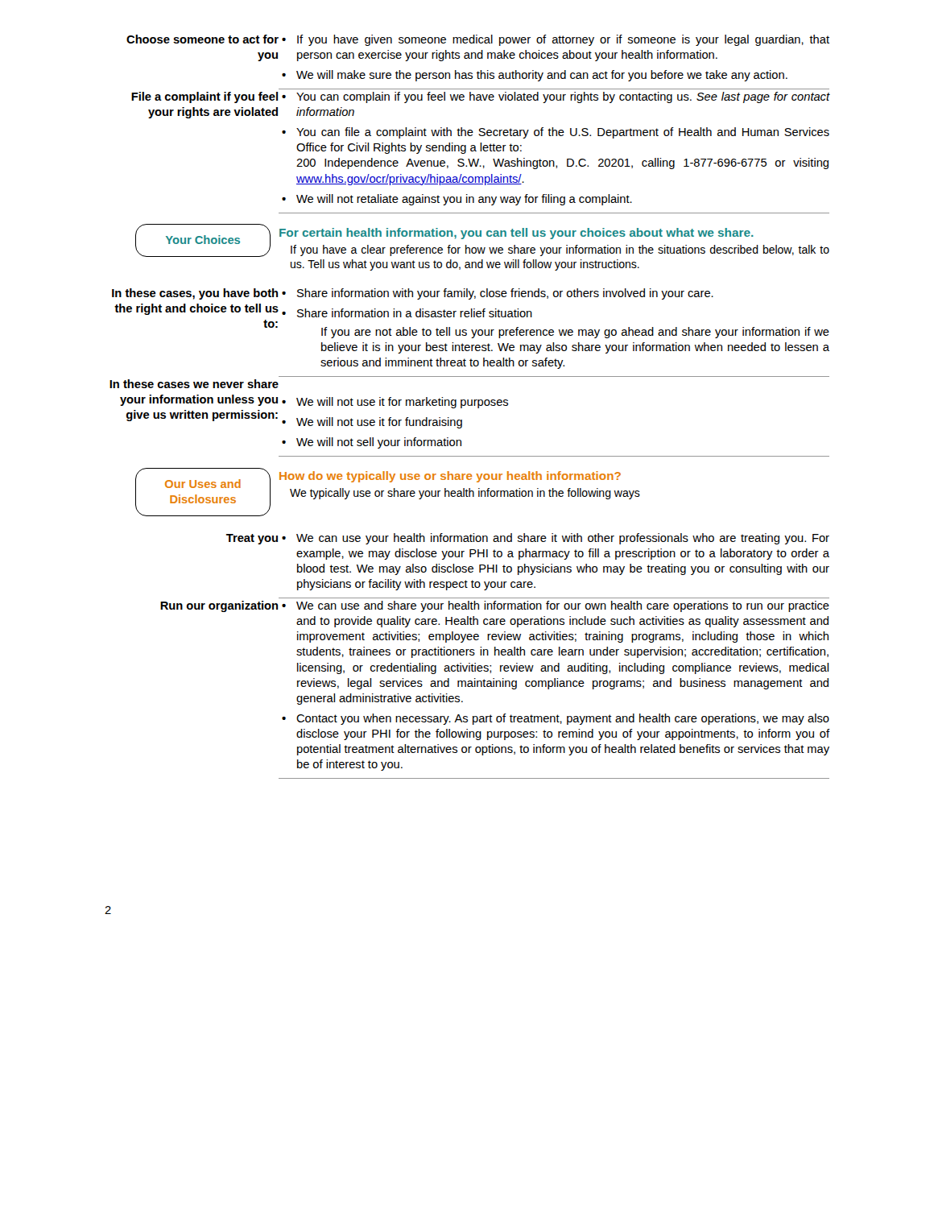| Choose someone to act for you | If you have given someone medical power of attorney or if someone is your legal guardian, that person can exercise your rights and make choices about your health information. We will make sure the person has this authority and can act for you before we take any action. |
| File a complaint if you feel your rights are violated | You can complain if you feel we have violated your rights by contacting us. See last page for contact information You can file a complaint with the Secretary of the U.S. Department of Health and Human Services Office for Civil Rights by sending a letter to: 200 Independence Avenue, S.W., Washington, D.C. 20201, calling 1-877-696-6775 or visiting www.hhs.gov/ocr/privacy/hipaa/complaints/ . We will not retaliate against you in any way for filing a complaint. |
| Your Choices | For certain health information, you can tell us your choices about what we share. If you have a clear preference for how we share your information in the situations described below, talk to us. Tell us what you want us to do, and we will follow your instructions. |
| In these cases, you have both the right and choice to tell us to: | Share information with your family, close friends, or others involved in your care. Share information in a disaster relief situation If you are not able to tell us your preference we may go ahead and share your information if we believe it is in your best interest. We may also share your information when needed to lessen a serious and imminent threat to health or safety. |
| In these cases we never share your information unless you give us written permission: | We will not use it for marketing purposes We will not use it for fundraising We will not sell your information |
| Our Uses and Disclosures | How do we typically use or share your health information? We typically use or share your health information in the following ways |
| Treat you | We can use your health information and share it with other professionals who are treating you. For example, we may disclose your PHI to a pharmacy to fill a prescription or to a laboratory to order a blood test. We may also disclose PHI to physicians who may be treating you or consulting with our physicians or facility with respect to your care. |
| Run our organization | We can use and share your health information for our own health care operations to run our practice and to provide quality care. Health care operations include such activities as quality assessment and improvement activities; employee review activities; training programs, including those in which students, trainees or practitioners in health care learn under supervision; accreditation; certification, licensing, or credentialing activities; review and auditing, including compliance reviews, medical reviews, legal services and maintaining compliance programs; and business management and general administrative activities. Contact you when necessary. As part of treatment, payment and health care operations, we may also disclose your PHI for the following purposes: to remind you of your appointments, to inform you of potential treatment alternatives or options, to inform you of health related benefits or services that may be of interest to you. |
2